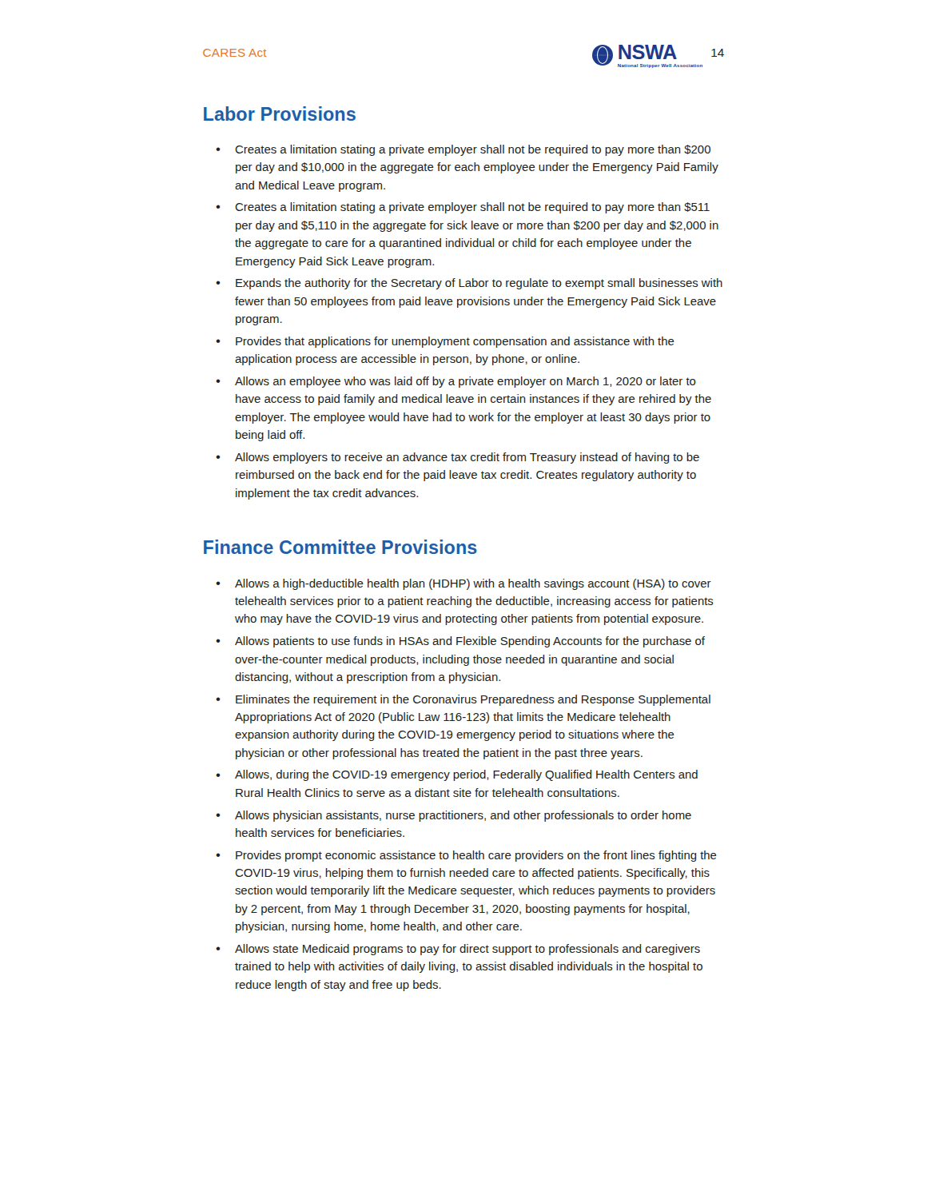CARES Act
NSWA National Stripper Well Association
14
Labor Provisions
Creates a limitation stating a private employer shall not be required to pay more than $200 per day and $10,000 in the aggregate for each employee under the Emergency Paid Family and Medical Leave program.
Creates a limitation stating a private employer shall not be required to pay more than $511 per day and $5,110 in the aggregate for sick leave or more than $200 per day and $2,000 in the aggregate to care for a quarantined individual or child for each employee under the Emergency Paid Sick Leave program.
Expands the authority for the Secretary of Labor to regulate to exempt small businesses with fewer than 50 employees from paid leave provisions under the Emergency Paid Sick Leave program.
Provides that applications for unemployment compensation and assistance with the application process are accessible in person, by phone, or online.
Allows an employee who was laid off by a private employer on March 1, 2020 or later to have access to paid family and medical leave in certain instances if they are rehired by the employer. The employee would have had to work for the employer at least 30 days prior to being laid off.
Allows employers to receive an advance tax credit from Treasury instead of having to be reimbursed on the back end for the paid leave tax credit. Creates regulatory authority to implement the tax credit advances.
Finance Committee Provisions
Allows a high-deductible health plan (HDHP) with a health savings account (HSA) to cover telehealth services prior to a patient reaching the deductible, increasing access for patients who may have the COVID-19 virus and protecting other patients from potential exposure.
Allows patients to use funds in HSAs and Flexible Spending Accounts for the purchase of over-the-counter medical products, including those needed in quarantine and social distancing, without a prescription from a physician.
Eliminates the requirement in the Coronavirus Preparedness and Response Supplemental Appropriations Act of 2020 (Public Law 116-123) that limits the Medicare telehealth expansion authority during the COVID-19 emergency period to situations where the physician or other professional has treated the patient in the past three years.
Allows, during the COVID-19 emergency period, Federally Qualified Health Centers and Rural Health Clinics to serve as a distant site for telehealth consultations.
Allows physician assistants, nurse practitioners, and other professionals to order home health services for beneficiaries.
Provides prompt economic assistance to health care providers on the front lines fighting the COVID-19 virus, helping them to furnish needed care to affected patients. Specifically, this section would temporarily lift the Medicare sequester, which reduces payments to providers by 2 percent, from May 1 through December 31, 2020, boosting payments for hospital, physician, nursing home, home health, and other care.
Allows state Medicaid programs to pay for direct support to professionals and caregivers trained to help with activities of daily living, to assist disabled individuals in the hospital to reduce length of stay and free up beds.